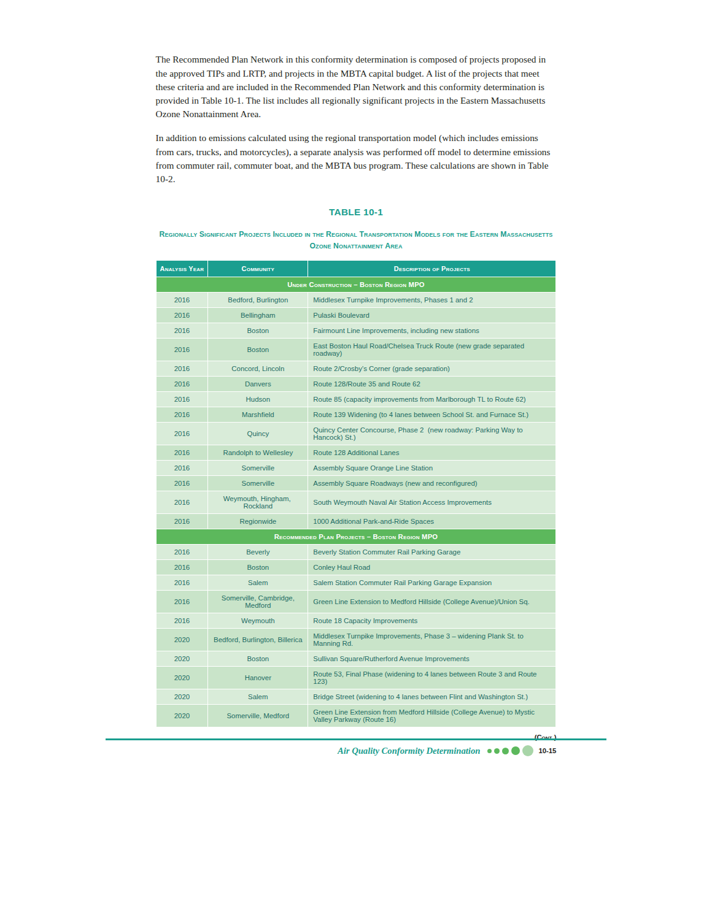The Recommended Plan Network in this conformity determination is composed of projects proposed in the approved TIPs and LRTP, and projects in the MBTA capital budget. A list of the projects that meet these criteria and are included in the Recommended Plan Network and this conformity determination is provided in Table 10-1. The list includes all regionally significant projects in the Eastern Massachusetts Ozone Nonattainment Area.
In addition to emissions calculated using the regional transportation model (which includes emissions from cars, trucks, and motorcycles), a separate analysis was performed off model to determine emissions from commuter rail, commuter boat, and the MBTA bus program. These calculations are shown in Table 10-2.
TABLE 10-1
Regionally Significant Projects Included in the Regional Transportation Models for the Eastern Massachusetts
Ozone Nonattainment Area
| Analysis Year | Community | Description of Projects |
| --- | --- | --- |
| Under Construction – Boston Region MPO |
| 2016 | Bedford, Burlington | Middlesex Turnpike Improvements, Phases 1 and 2 |
| 2016 | Bellingham | Pulaski Boulevard |
| 2016 | Boston | Fairmount Line Improvements, including new stations |
| 2016 | Boston | East Boston Haul Road/Chelsea Truck Route (new grade separated roadway) |
| 2016 | Concord, Lincoln | Route 2/Crosby’s Corner (grade separation) |
| 2016 | Danvers | Route 128/Route 35 and Route 62 |
| 2016 | Hudson | Route 85 (capacity improvements from Marlborough TL to Route 62) |
| 2016 | Marshfield | Route 139 Widening (to 4 lanes between School St. and Furnace St.) |
| 2016 | Quincy | Quincy Center Concourse, Phase 2 (new roadway: Parking Way to Hancock) St.) |
| 2016 | Randolph to Wellesley | Route 128 Additional Lanes |
| 2016 | Somerville | Assembly Square Orange Line Station |
| 2016 | Somerville | Assembly Square Roadways (new and reconfigured) |
| 2016 | Weymouth, Hingham, Rockland | South Weymouth Naval Air Station Access Improvements |
| 2016 | Regionwide | 1000 Additional Park-and-Ride Spaces |
| Recommended Plan Projects – Boston Region MPO |
| 2016 | Beverly | Beverly Station Commuter Rail Parking Garage |
| 2016 | Boston | Conley Haul Road |
| 2016 | Salem | Salem Station Commuter Rail Parking Garage Expansion |
| 2016 | Somerville, Cambridge, Medford | Green Line Extension to Medford Hillside (College Avenue)/Union Sq. |
| 2016 | Weymouth | Route 18 Capacity Improvements |
| 2020 | Bedford, Burlington, Billerica | Middlesex Turnpike Improvements, Phase 3 – widening Plank St. to Manning Rd. |
| 2020 | Boston | Sullivan Square/Rutherford Avenue Improvements |
| 2020 | Hanover | Route 53, Final Phase (widening to 4 lanes between Route 3 and Route 123) |
| 2020 | Salem | Bridge Street (widening to 4 lanes between Flint and Washington St.) |
| 2020 | Somerville, Medford | Green Line Extension from Medford Hillside (College Avenue) to Mystic Valley Parkway (Route 16) |
(Cont.)
Air Quality Conformity Determination 10-15